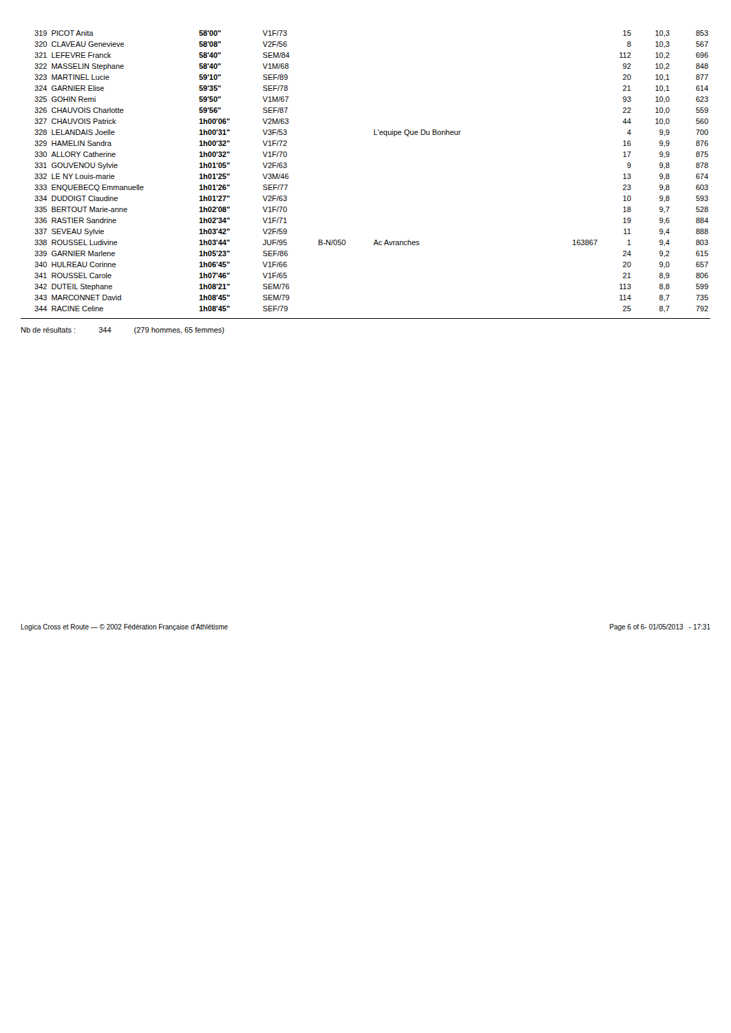| 319 | PICOT Anita | 58'00" | V1F/73 | | | | 15 | 10,3 | 853 |
| 320 | CLAVEAU Genevieve | 58'08" | V2F/56 | | | | 8 | 10,3 | 567 |
| 321 | LEFEVRE Franck | 58'40" | SEM/84 | | | | 112 | 10,2 | 696 |
| 322 | MASSELIN Stephane | 58'40" | V1M/68 | | | | 92 | 10,2 | 848 |
| 323 | MARTINEL Lucie | 59'10" | SEF/89 | | | | 20 | 10,1 | 877 |
| 324 | GARNIER Elise | 59'35" | SEF/78 | | | | 21 | 10,1 | 614 |
| 325 | GOHIN Remi | 59'50" | V1M/67 | | | | 93 | 10,0 | 623 |
| 326 | CHAUVOIS Charlotte | 59'56" | SEF/87 | | | | 22 | 10,0 | 559 |
| 327 | CHAUVOIS Patrick | 1h00'06" | V2M/63 | | | | 44 | 10,0 | 560 |
| 328 | LELANDAIS Joelle | 1h00'31" | V3F/53 | | L'equipe Que Du Bonheur | | 4 | 9,9 | 700 |
| 329 | HAMELIN Sandra | 1h00'32" | V1F/72 | | | | 16 | 9,9 | 876 |
| 330 | ALLORY Catherine | 1h00'32" | V1F/70 | | | | 17 | 9,9 | 875 |
| 331 | GOUVENOU Sylvie | 1h01'05" | V2F/63 | | | | 9 | 9,8 | 878 |
| 332 | LE NY Louis-marie | 1h01'25" | V3M/46 | | | | 13 | 9,8 | 674 |
| 333 | ENQUEBECQ Emmanuelle | 1h01'26" | SEF/77 | | | | 23 | 9,8 | 603 |
| 334 | DUDOIGT Claudine | 1h01'27" | V2F/63 | | | | 10 | 9,8 | 593 |
| 335 | BERTOUT Marie-anne | 1h02'08" | V1F/70 | | | | 18 | 9,7 | 528 |
| 336 | RASTIER Sandrine | 1h02'34" | V1F/71 | | | | 19 | 9,6 | 884 |
| 337 | SEVEAU Sylvie | 1h03'42" | V2F/59 | | | | 11 | 9,4 | 888 |
| 338 | ROUSSEL Ludivine | 1h03'44" | JUF/95 | B-N/050 | Ac Avranches | 163867 | 1 | 9,4 | 803 |
| 339 | GARNIER Marlene | 1h05'23" | SEF/86 | | | | 24 | 9,2 | 615 |
| 340 | HULREAU Corinne | 1h06'45" | V1F/66 | | | | 20 | 9,0 | 657 |
| 341 | ROUSSEL Carole | 1h07'46" | V1F/65 | | | | 21 | 8,9 | 806 |
| 342 | DUTEIL Stephane | 1h08'21" | SEM/76 | | | | 113 | 8,8 | 599 |
| 343 | MARCONNET David | 1h08'45" | SEM/79 | | | | 114 | 8,7 | 735 |
| 344 | RACINE Celine | 1h08'45" | SEF/79 | | | | 25 | 8,7 | 792 |
Nb de résultats : 344 (279 hommes, 65 femmes)
Logica Cross et Route — © 2002 Fédération Française d'Athlétisme Page 6 of 6- 01/05/2013 - 17:31